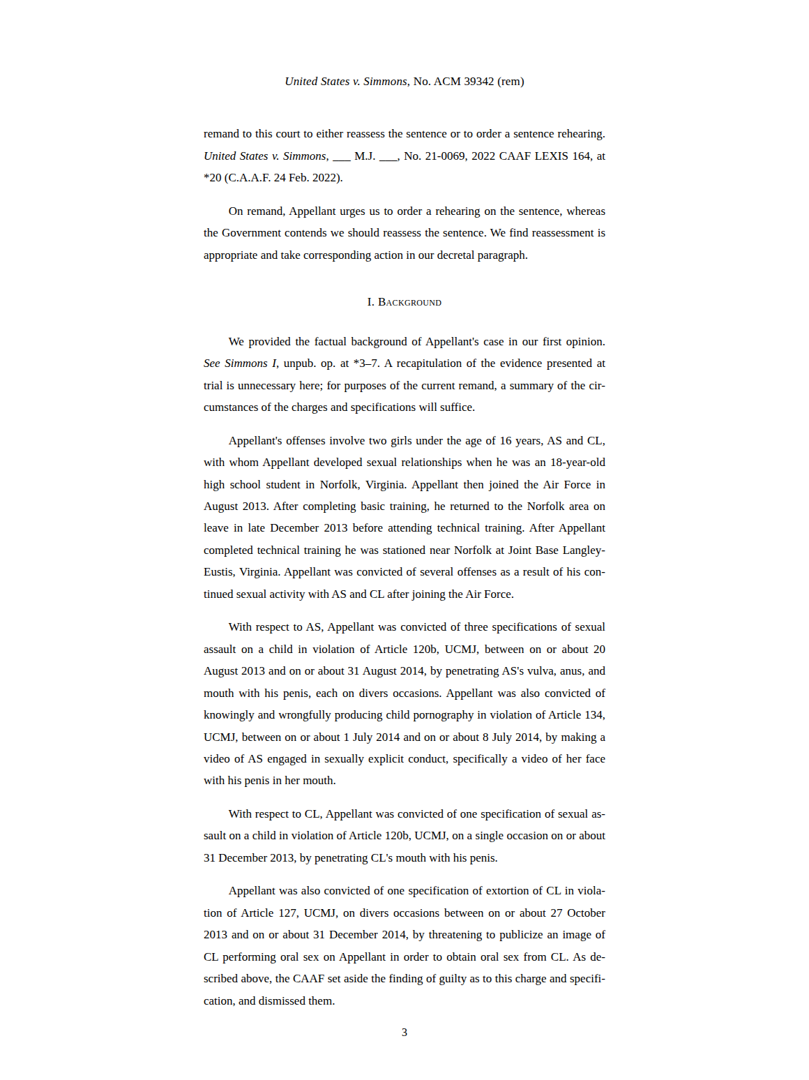United States v. Simmons, No. ACM 39342 (rem)
remand to this court to either reassess the sentence or to order a sentence rehearing. United States v. Simmons, ___ M.J. ___, No. 21-0069, 2022 CAAF LEXIS 164, at *20 (C.A.A.F. 24 Feb. 2022).
On remand, Appellant urges us to order a rehearing on the sentence, whereas the Government contends we should reassess the sentence. We find reassessment is appropriate and take corresponding action in our decretal paragraph.
I. Background
We provided the factual background of Appellant's case in our first opinion. See Simmons I, unpub. op. at *3–7. A recapitulation of the evidence presented at trial is unnecessary here; for purposes of the current remand, a summary of the circumstances of the charges and specifications will suffice.
Appellant's offenses involve two girls under the age of 16 years, AS and CL, with whom Appellant developed sexual relationships when he was an 18-year-old high school student in Norfolk, Virginia. Appellant then joined the Air Force in August 2013. After completing basic training, he returned to the Norfolk area on leave in late December 2013 before attending technical training. After Appellant completed technical training he was stationed near Norfolk at Joint Base Langley-Eustis, Virginia. Appellant was convicted of several offenses as a result of his continued sexual activity with AS and CL after joining the Air Force.
With respect to AS, Appellant was convicted of three specifications of sexual assault on a child in violation of Article 120b, UCMJ, between on or about 20 August 2013 and on or about 31 August 2014, by penetrating AS's vulva, anus, and mouth with his penis, each on divers occasions. Appellant was also convicted of knowingly and wrongfully producing child pornography in violation of Article 134, UCMJ, between on or about 1 July 2014 and on or about 8 July 2014, by making a video of AS engaged in sexually explicit conduct, specifically a video of her face with his penis in her mouth.
With respect to CL, Appellant was convicted of one specification of sexual assault on a child in violation of Article 120b, UCMJ, on a single occasion on or about 31 December 2013, by penetrating CL's mouth with his penis.
Appellant was also convicted of one specification of extortion of CL in violation of Article 127, UCMJ, on divers occasions between on or about 27 October 2013 and on or about 31 December 2014, by threatening to publicize an image of CL performing oral sex on Appellant in order to obtain oral sex from CL. As described above, the CAAF set aside the finding of guilty as to this charge and specification, and dismissed them.
3